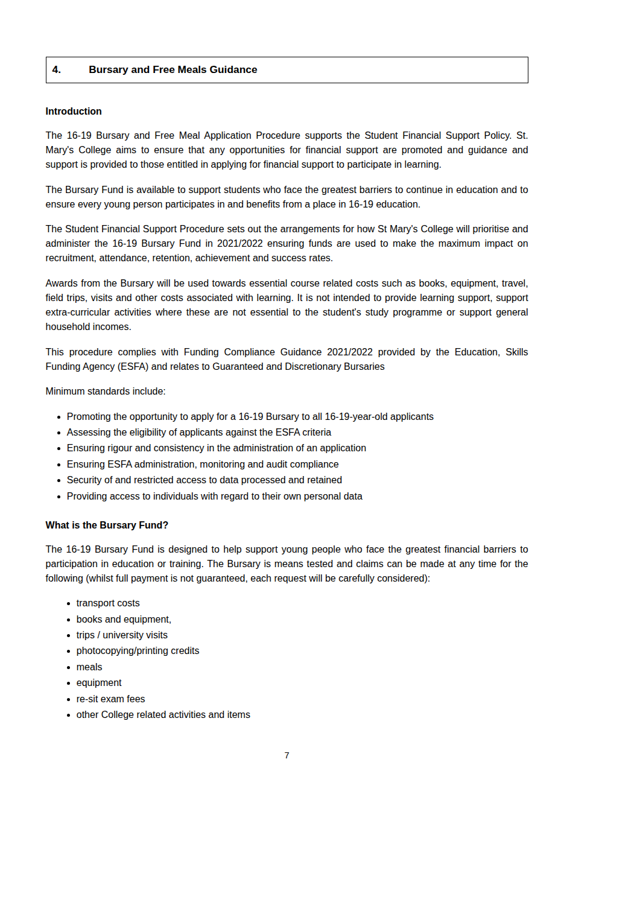4. Bursary and Free Meals Guidance
Introduction
The 16-19 Bursary and Free Meal Application Procedure supports the Student Financial Support Policy. St. Mary's College aims to ensure that any opportunities for financial support are promoted and guidance and support is provided to those entitled in applying for financial support to participate in learning.
The Bursary Fund is available to support students who face the greatest barriers to continue in education and to ensure every young person participates in and benefits from a place in 16-19 education.
The Student Financial Support Procedure sets out the arrangements for how St Mary's College will prioritise and administer the 16-19 Bursary Fund in 2021/2022 ensuring funds are used to make the maximum impact on recruitment, attendance, retention, achievement and success rates.
Awards from the Bursary will be used towards essential course related costs such as books, equipment, travel, field trips, visits and other costs associated with learning. It is not intended to provide learning support, support extra-curricular activities where these are not essential to the student's study programme or support general household incomes.
This procedure complies with Funding Compliance Guidance 2021/2022 provided by the Education, Skills Funding Agency (ESFA) and relates to Guaranteed and Discretionary Bursaries
Minimum standards include:
Promoting the opportunity to apply for a 16-19 Bursary to all 16-19-year-old applicants
Assessing the eligibility of applicants against the ESFA criteria
Ensuring rigour and consistency in the administration of an application
Ensuring ESFA administration, monitoring and audit compliance
Security of and restricted access to data processed and retained
Providing access to individuals with regard to their own personal data
What is the Bursary Fund?
The 16-19 Bursary Fund is designed to help support young people who face the greatest financial barriers to participation in education or training. The Bursary is means tested and claims can be made at any time for the following (whilst full payment is not guaranteed, each request will be carefully considered):
transport costs
books and equipment,
trips / university visits
photocopying/printing credits
meals
equipment
re-sit exam fees
other College related activities and items
7